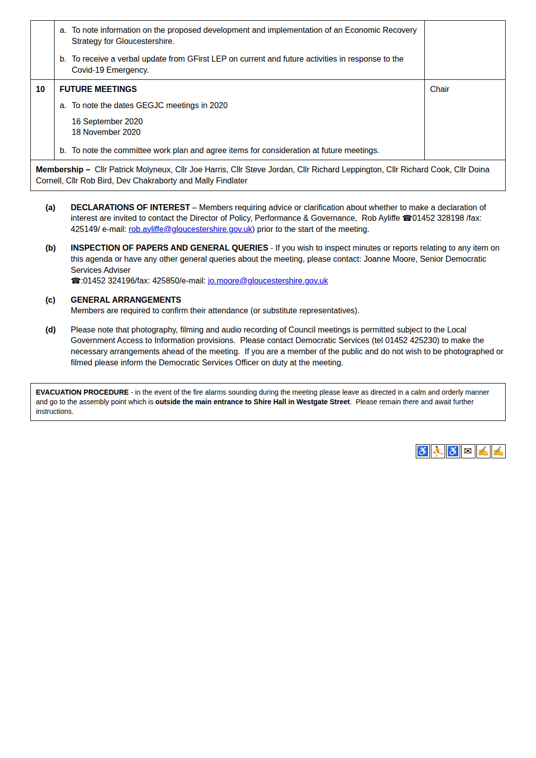| | To note information on the proposed development and implementation of an Economic Recovery Strategy for Gloucestershire. To receive a verbal update from GFirst LEP on current and future activities in response to the Covid-19 Emergency. | |
| 10 | FUTURE MEETINGS To note the dates GEGJC meetings in 2020 16 September 2020 18 November 2020 To note the committee work plan and agree items for consideration at future meetings. | Chair |
Membership – Cllr Patrick Molyneux, Cllr Joe Harris, Cllr Steve Jordan, Cllr Richard Leppington, Cllr Richard Cook, Cllr Doina Cornell, Cllr Rob Bird, Dev Chakraborty and Mally Findlater
(a)
DECLARATIONS OF INTEREST – Members requiring advice or clarification about whether to make a declaration of interest are invited to contact the Director of Policy, Performance & Governance, Rob Ayliffe ☎01452 328198 /fax: 425149/ e-mail: rob.ayliffe@gloucestershire.gov.uk) prior to the start of the meeting.
(b)
INSPECTION OF PAPERS AND GENERAL QUERIES - If you wish to inspect minutes or reports relating to any item on this agenda or have any other general queries about the meeting, please contact: Joanne Moore, Senior Democratic Services Adviser
☎:01452 324196/fax: 425850/e-mail: jo.moore@gloucestershire.gov.uk
(c)
GENERAL ARRANGEMENTS
Members are required to confirm their attendance (or substitute representatives).
(d)
Please note that photography, filming and audio recording of Council meetings is permitted subject to the Local Government Access to Information provisions. Please contact Democratic Services (tel 01452 425230) to make the necessary arrangements ahead of the meeting. If you are a member of the public and do not wish to be photographed or filmed please inform the Democratic Services Officer on duty at the meeting.
EVACUATION PROCEDURE - in the event of the fire alarms sounding during the meeting please leave as directed in a calm and orderly manner and go to the assembly point which is outside the main entrance to Shire Hall in Westgate Street. Please remain there and await further instructions.
♿⛹♿✉✍✍